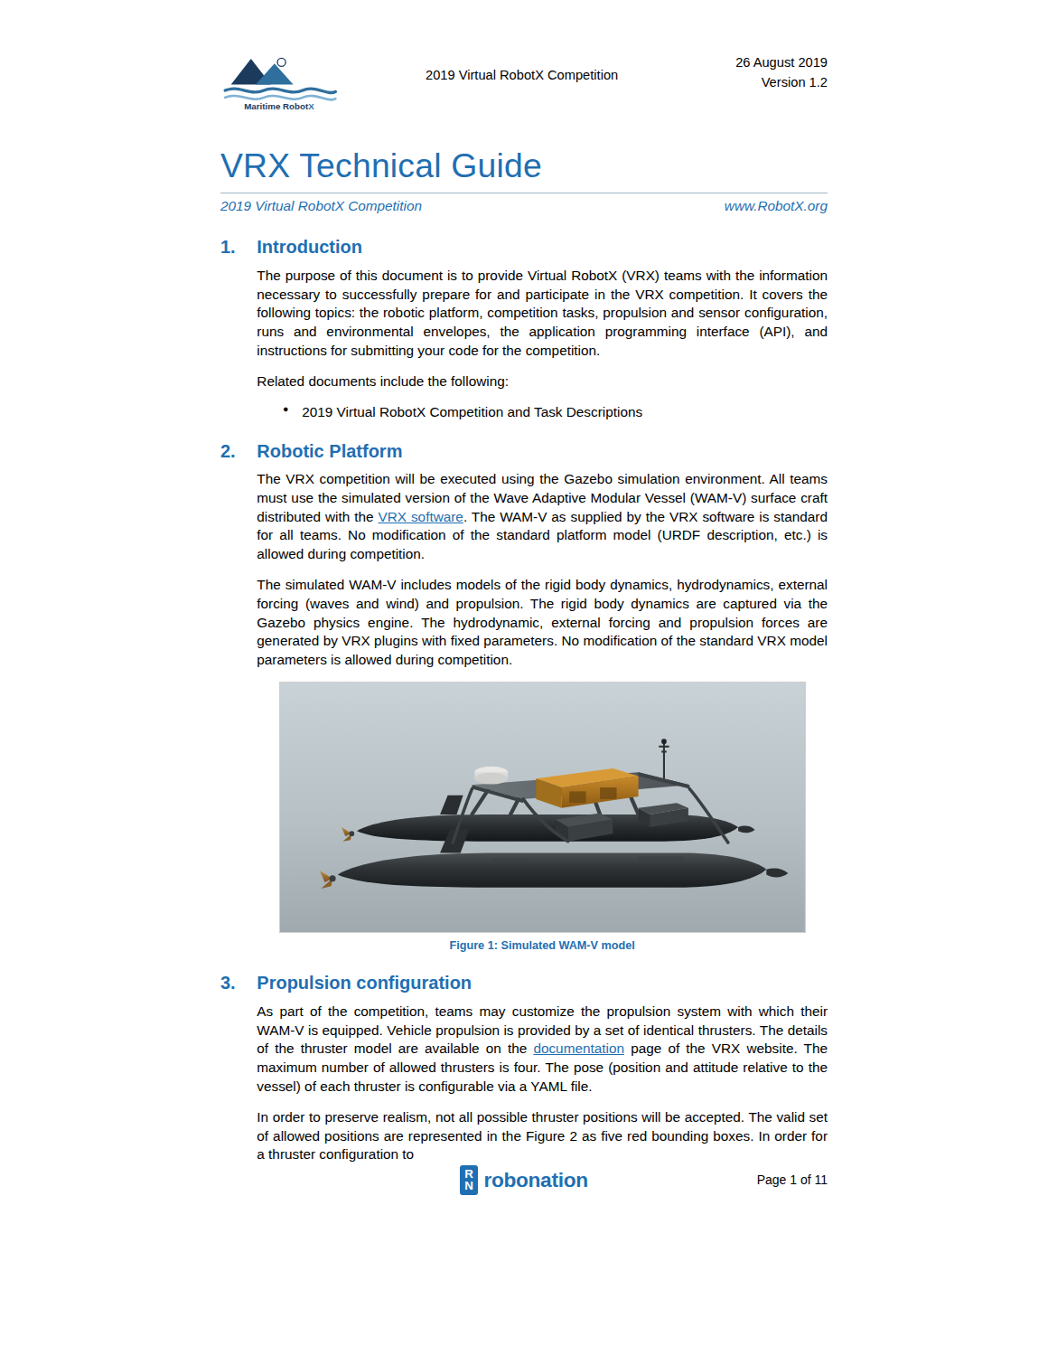Maritime RobotX
2019 Virtual RobotX Competition
26 August 2019
Version 1.2
VRX Technical Guide
2019 Virtual RobotX Competition
www.RobotX.org
1. Introduction
The purpose of this document is to provide Virtual RobotX (VRX) teams with the information necessary to successfully prepare for and participate in the VRX competition. It covers the following topics: the robotic platform, competition tasks, propulsion and sensor configuration, runs and environmental envelopes, the application programming interface (API), and instructions for submitting your code for the competition.
Related documents include the following:
2019 Virtual RobotX Competition and Task Descriptions
2. Robotic Platform
The VRX competition will be executed using the Gazebo simulation environment. All teams must use the simulated version of the Wave Adaptive Modular Vessel (WAM-V) surface craft distributed with the VRX software. The WAM-V as supplied by the VRX software is standard for all teams. No modification of the standard platform model (URDF description, etc.) is allowed during competition.
The simulated WAM-V includes models of the rigid body dynamics, hydrodynamics, external forcing (waves and wind) and propulsion. The rigid body dynamics are captured via the Gazebo physics engine. The hydrodynamic, external forcing and propulsion forces are generated by VRX plugins with fixed parameters. No modification of the standard VRX model parameters is allowed during competition.
Figure 1: Simulated WAM-V model
3. Propulsion configuration
As part of the competition, teams may customize the propulsion system with which their WAM-V is equipped. Vehicle propulsion is provided by a set of identical thrusters. The details of the thruster model are available on the documentation page of the VRX website. The maximum number of allowed thrusters is four. The pose (position and attitude relative to the vessel) of each thruster is configurable via a YAML file.
In order to preserve realism, not all possible thruster positions will be accepted. The valid set of allowed positions are represented in the Figure 2 as five red bounding boxes. In order for a thruster configuration to
R
N robonation
Page 1 of 11